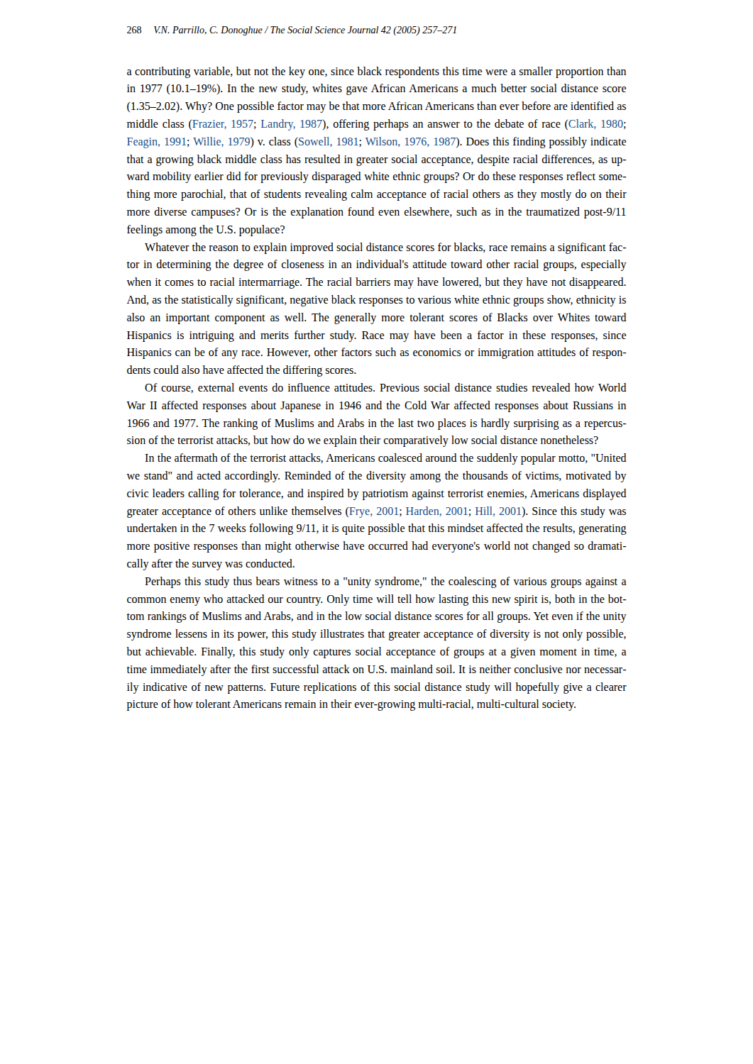268 V.N. Parrillo, C. Donoghue / The Social Science Journal 42 (2005) 257–271
a contributing variable, but not the key one, since black respondents this time were a smaller proportion than in 1977 (10.1–19%). In the new study, whites gave African Americans a much better social distance score (1.35–2.02). Why? One possible factor may be that more African Americans than ever before are identified as middle class (Frazier, 1957; Landry, 1987), offering perhaps an answer to the debate of race (Clark, 1980; Feagin, 1991; Willie, 1979) v. class (Sowell, 1981; Wilson, 1976, 1987). Does this finding possibly indicate that a growing black middle class has resulted in greater social acceptance, despite racial differences, as upward mobility earlier did for previously disparaged white ethnic groups? Or do these responses reflect something more parochial, that of students revealing calm acceptance of racial others as they mostly do on their more diverse campuses? Or is the explanation found even elsewhere, such as in the traumatized post-9/11 feelings among the U.S. populace?
Whatever the reason to explain improved social distance scores for blacks, race remains a significant factor in determining the degree of closeness in an individual's attitude toward other racial groups, especially when it comes to racial intermarriage. The racial barriers may have lowered, but they have not disappeared. And, as the statistically significant, negative black responses to various white ethnic groups show, ethnicity is also an important component as well. The generally more tolerant scores of Blacks over Whites toward Hispanics is intriguing and merits further study. Race may have been a factor in these responses, since Hispanics can be of any race. However, other factors such as economics or immigration attitudes of respondents could also have affected the differing scores.
Of course, external events do influence attitudes. Previous social distance studies revealed how World War II affected responses about Japanese in 1946 and the Cold War affected responses about Russians in 1966 and 1977. The ranking of Muslims and Arabs in the last two places is hardly surprising as a repercussion of the terrorist attacks, but how do we explain their comparatively low social distance nonetheless?
In the aftermath of the terrorist attacks, Americans coalesced around the suddenly popular motto, "United we stand" and acted accordingly. Reminded of the diversity among the thousands of victims, motivated by civic leaders calling for tolerance, and inspired by patriotism against terrorist enemies, Americans displayed greater acceptance of others unlike themselves (Frye, 2001; Harden, 2001; Hill, 2001). Since this study was undertaken in the 7 weeks following 9/11, it is quite possible that this mindset affected the results, generating more positive responses than might otherwise have occurred had everyone's world not changed so dramatically after the survey was conducted.
Perhaps this study thus bears witness to a "unity syndrome," the coalescing of various groups against a common enemy who attacked our country. Only time will tell how lasting this new spirit is, both in the bottom rankings of Muslims and Arabs, and in the low social distance scores for all groups. Yet even if the unity syndrome lessens in its power, this study illustrates that greater acceptance of diversity is not only possible, but achievable. Finally, this study only captures social acceptance of groups at a given moment in time, a time immediately after the first successful attack on U.S. mainland soil. It is neither conclusive nor necessarily indicative of new patterns. Future replications of this social distance study will hopefully give a clearer picture of how tolerant Americans remain in their ever-growing multi-racial, multi-cultural society.